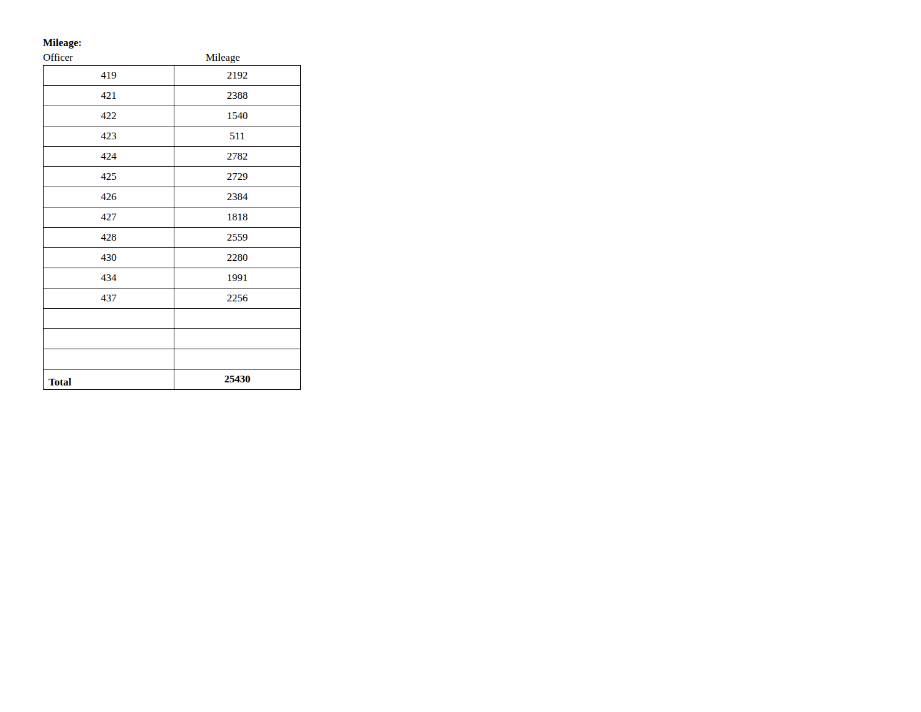Mileage:
Officer Mileage
| 419 | 2192 |
| 421 | 2388 |
| 422 | 1540 |
| 423 | 511 |
| 424 | 2782 |
| 425 | 2729 |
| 426 | 2384 |
| 427 | 1818 |
| 428 | 2559 |
| 430 | 2280 |
| 434 | 1991 |
| 437 | 2256 |
| Total | 25430 |